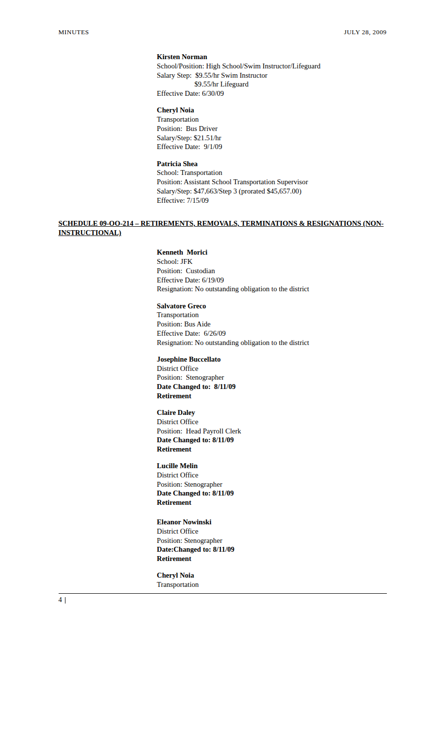MINUTES JULY 28, 2009
Kirsten Norman
School/Position: High School/Swim Instructor/Lifeguard
Salary Step: $9.55/hr Swim Instructor
$9.55/hr Lifeguard
Effective Date: 6/30/09
Cheryl Noia
Transportation
Position: Bus Driver
Salary/Step: $21.51/hr
Effective Date: 9/1/09
Patricia Shea
School: Transportation
Position: Assistant School Transportation Supervisor
Salary/Step: $47,663/Step 3 (prorated $45,657.00)
Effective: 7/15/09
SCHEDULE 09-OO-214 – RETIREMENTS, REMOVALS, TERMINATIONS & RESIGNATIONS (NON-INSTRUCTIONAL)
Kenneth Morici
School: JFK
Position: Custodian
Effective Date: 6/19/09
Resignation: No outstanding obligation to the district
Salvatore Greco
Transportation
Position: Bus Aide
Effective Date: 6/26/09
Resignation: No outstanding obligation to the district
Josephine Buccellato
District Office
Position: Stenographer
Date Changed to: 8/11/09
Retirement
Claire Daley
District Office
Position: Head Payroll Clerk
Date Changed to: 8/11/09
Retirement
Lucille Melin
District Office
Position: Stenographer
Date Changed to: 8/11/09
Retirement
Eleanor Nowinski
District Office
Position: Stenographer
Date:Changed to: 8/11/09
Retirement
Cheryl Noia
Transportation
4